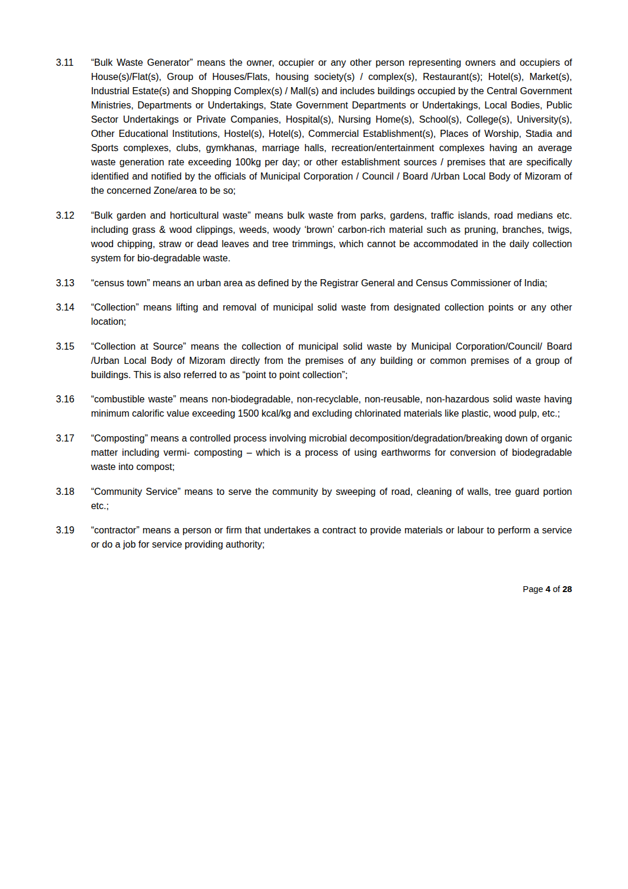3.11
“Bulk Waste Generator” means the owner, occupier or any other person representing owners and occupiers of House(s)/Flat(s), Group of Houses/Flats, housing society(s) / complex(s), Restaurant(s); Hotel(s), Market(s), Industrial Estate(s) and Shopping Complex(s) / Mall(s) and includes buildings occupied by the Central Government Ministries, Departments or Undertakings, State Government Departments or Undertakings, Local Bodies, Public Sector Undertakings or Private Companies, Hospital(s), Nursing Home(s), School(s), College(s), University(s), Other Educational Institutions, Hostel(s), Hotel(s), Commercial Establishment(s), Places of Worship, Stadia and Sports complexes, clubs, gymkhanas, marriage halls, recreation/entertainment complexes having an average waste generation rate exceeding 100kg per day; or other establishment sources / premises that are specifically identified and notified by the officials of Municipal Corporation / Council / Board /Urban Local Body of Mizoram of the concerned Zone/area to be so;
3.12
“Bulk garden and horticultural waste” means bulk waste from parks, gardens, traffic islands, road medians etc. including grass & wood clippings, weeds, woody ‘brown’ carbon-rich material such as pruning, branches, twigs, wood chipping, straw or dead leaves and tree trimmings, which cannot be accommodated in the daily collection system for bio-degradable waste.
3.13
“census town” means an urban area as defined by the Registrar General and Census Commissioner of India;
3.14
“Collection” means lifting and removal of municipal solid waste from designated collection points or any other location;
3.15
“Collection at Source” means the collection of municipal solid waste by Municipal Corporation/Council/ Board /Urban Local Body of Mizoram directly from the premises of any building or common premises of a group of buildings. This is also referred to as “point to point collection”;
3.16
“combustible waste” means non-biodegradable, non-recyclable, non-reusable, non-hazardous solid waste having minimum calorific value exceeding 1500 kcal/kg and excluding chlorinated materials like plastic, wood pulp, etc.;
3.17
“Composting” means a controlled process involving microbial decomposition/degradation/breaking down of organic matter including vermi- composting – which is a process of using earthworms for conversion of biodegradable waste into compost;
3.18
“Community Service” means to serve the community by sweeping of road, cleaning of walls, tree guard portion etc.;
3.19
“contractor” means a person or firm that undertakes a contract to provide materials or labour to perform a service or do a job for service providing authority;
Page 4 of 28